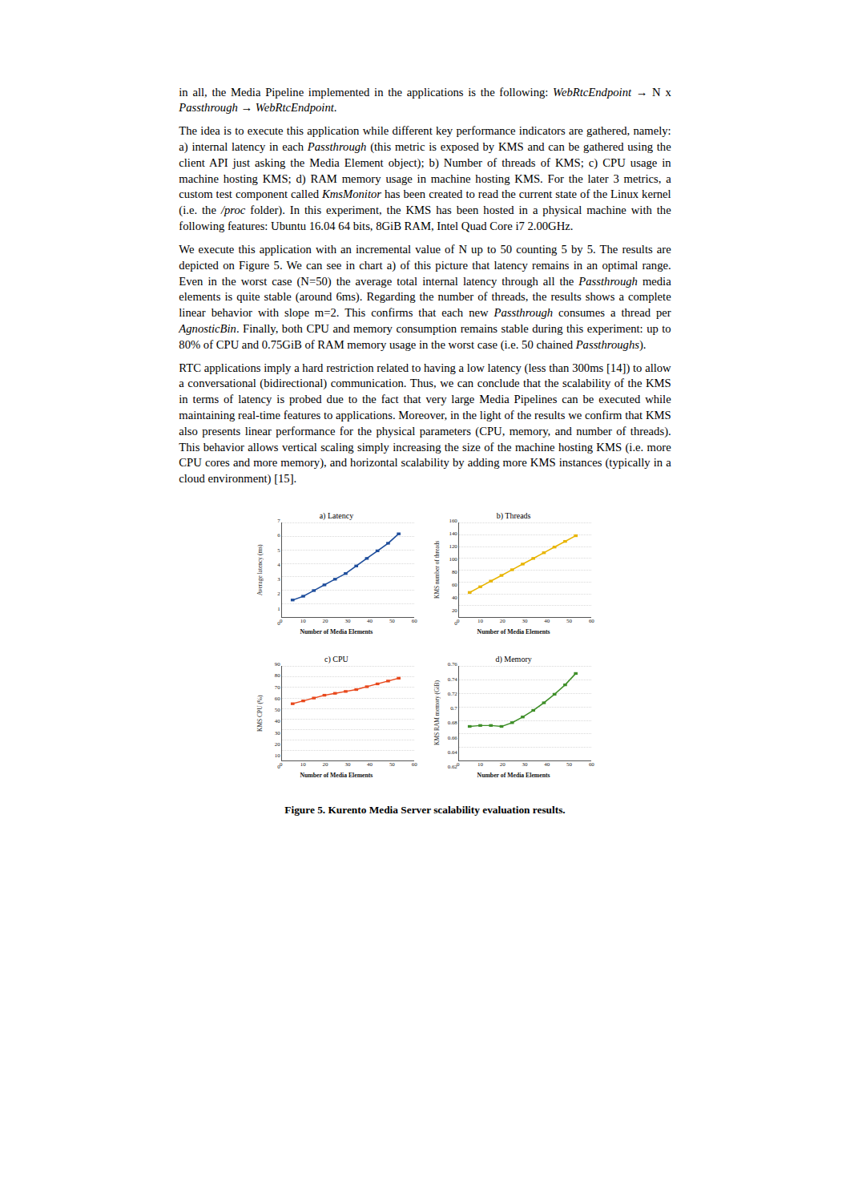in all, the Media Pipeline implemented in the applications is the following: WebRtcEndpoint → N x Passthrough → WebRtcEndpoint.
The idea is to execute this application while different key performance indicators are gathered, namely: a) internal latency in each Passthrough (this metric is exposed by KMS and can be gathered using the client API just asking the Media Element object); b) Number of threads of KMS; c) CPU usage in machine hosting KMS; d) RAM memory usage in machine hosting KMS. For the later 3 metrics, a custom test component called KmsMonitor has been created to read the current state of the Linux kernel (i.e. the /proc folder). In this experiment, the KMS has been hosted in a physical machine with the following features: Ubuntu 16.04 64 bits, 8GiB RAM, Intel Quad Core i7 2.00GHz.
We execute this application with an incremental value of N up to 50 counting 5 by 5. The results are depicted on Figure 5. We can see in chart a) of this picture that latency remains in an optimal range. Even in the worst case (N=50) the average total internal latency through all the Passthrough media elements is quite stable (around 6ms). Regarding the number of threads, the results shows a complete linear behavior with slope m=2. This confirms that each new Passthrough consumes a thread per AgnosticBin. Finally, both CPU and memory consumption remains stable during this experiment: up to 80% of CPU and 0.75GiB of RAM memory usage in the worst case (i.e. 50 chained Passthroughs).
RTC applications imply a hard restriction related to having a low latency (less than 300ms [14]) to allow a conversational (bidirectional) communication. Thus, we can conclude that the scalability of the KMS in terms of latency is probed due to the fact that very large Media Pipelines can be executed while maintaining real-time features to applications. Moreover, in the light of the results we confirm that KMS also presents linear performance for the physical parameters (CPU, memory, and number of threads). This behavior allows vertical scaling simply increasing the size of the machine hosting KMS (i.e. more CPU cores and more memory), and horizontal scalability by adding more KMS instances (typically in a cloud environment) [15].
| a) Latency Average latency (ms) 7 6 5 4 3 2 1 0 0 10 20 30 40 50 60 Number of Media Elements | b) Threads KMS number of threads 160 140 120 100 80 60 40 20 0 0 10 20 30 40 50 60 Number of Media Elements |
| c) CPU KMS CPU (%) 90 80 70 60 50 40 30 20 10 0 0 10 20 30 40 50 60 Number of Media Elements | d) Memory KMS RAM memory (GiB) 0.76 0.74 0.72 0.7 0.68 0.66 0.64 0.62 0 10 20 30 40 50 60 Number of Media Elements |
Figure 5. Kurento Media Server scalability evaluation results.